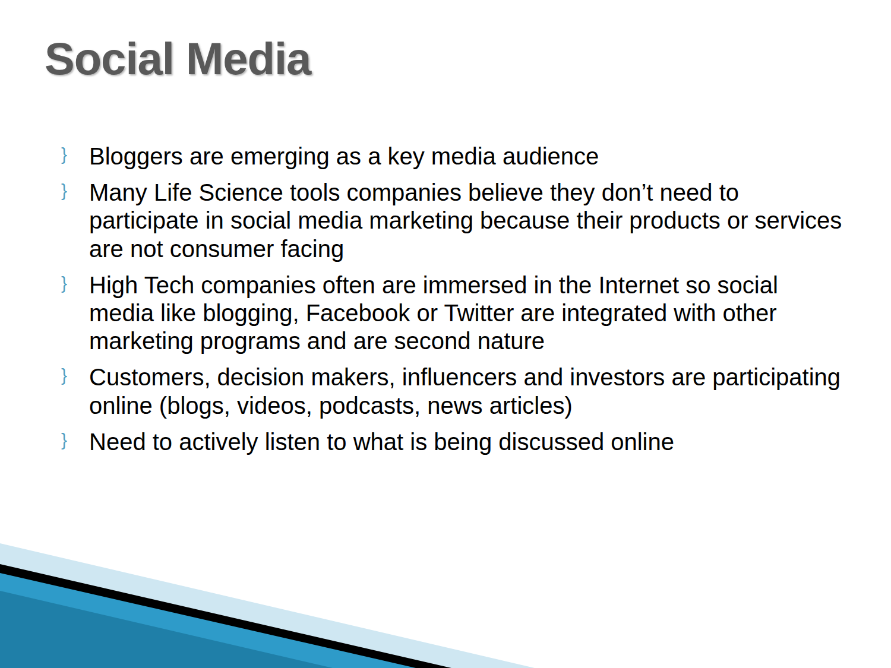Social Media
Bloggers are emerging as a key media audience
Many Life Science tools companies believe they don’t need to participate in social media marketing because their products or services are not consumer facing
High Tech companies often are immersed in the Internet so social media like blogging, Facebook or Twitter are integrated with other marketing programs and are second nature
Customers, decision makers, influencers and investors are participating online (blogs, videos, podcasts, news articles)
Need to actively listen to what is being discussed online